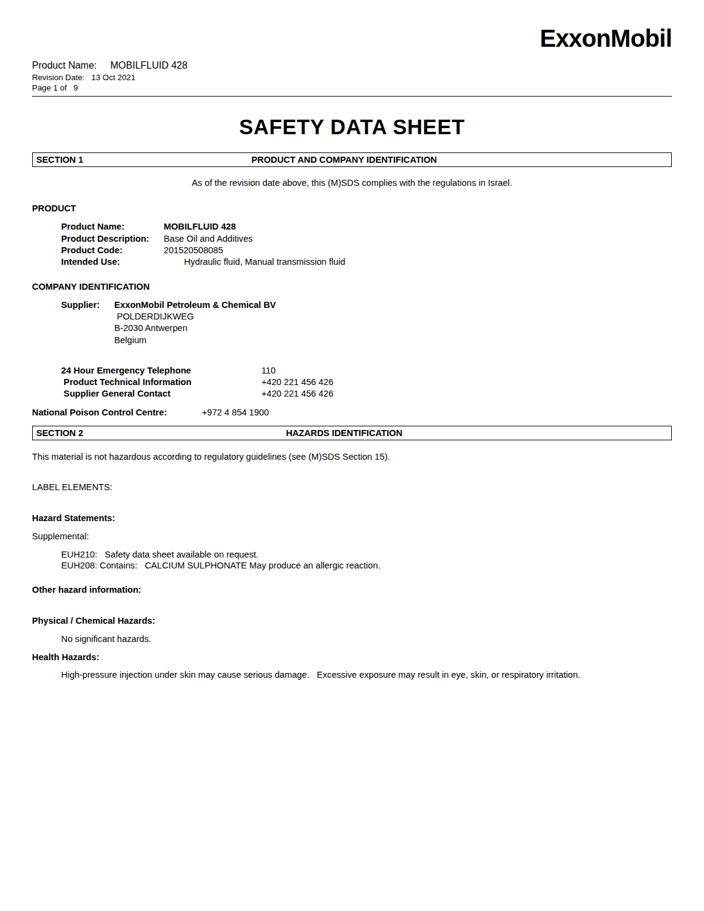Exx onMobil
Product Name: MOBILFLUID 428
Revision Date: 13 Oct 2021
Page 1 of 9
SAFETY DATA SHEET
SECTION 1
PRODUCT AND COMPANY IDENTIFICATION
As of the revision date above, this (M)SDS complies with the regulations in Israel.
PRODUCT
| Product Name: | MOBILFLUID 428 |
| Product Description: | Base Oil and Additives |
| Product Code: | 201520508085 |
| Intended Use: | Hydraulic fluid, Manual transmission fluid |
COMPANY IDENTIFICATION
| Supplier: | ExxonMobil Petroleum & Chemical BV |
| | POLDERDIJKWEG |
| | B-2030 Antwerpen |
| | Belgium |
| 24 Hour Emergency Telephone | 110 |
| Product Technical Information | +420 221 456 426 |
| Supplier General Contact | +420 221 456 426 |
| National Poison Control Centre: | +972 4 854 1900 |
SECTION 2
HAZARDS IDENTIFICATION
This material is not hazardous according to regulatory guidelines (see (M)SDS Section 15).
LABEL ELEMENTS:
Hazard Statements:
Supplemental:
EUH210: Safety data sheet available on request.
EUH208: Contains: CALCIUM SULPHONATE May produce an allergic reaction.
Other hazard information:
Physical / Chemical Hazards:
No significant hazards.
Health Hazards:
High-pressure injection under skin may cause serious damage. Excessive exposure may result in eye, skin, or respiratory irritation.